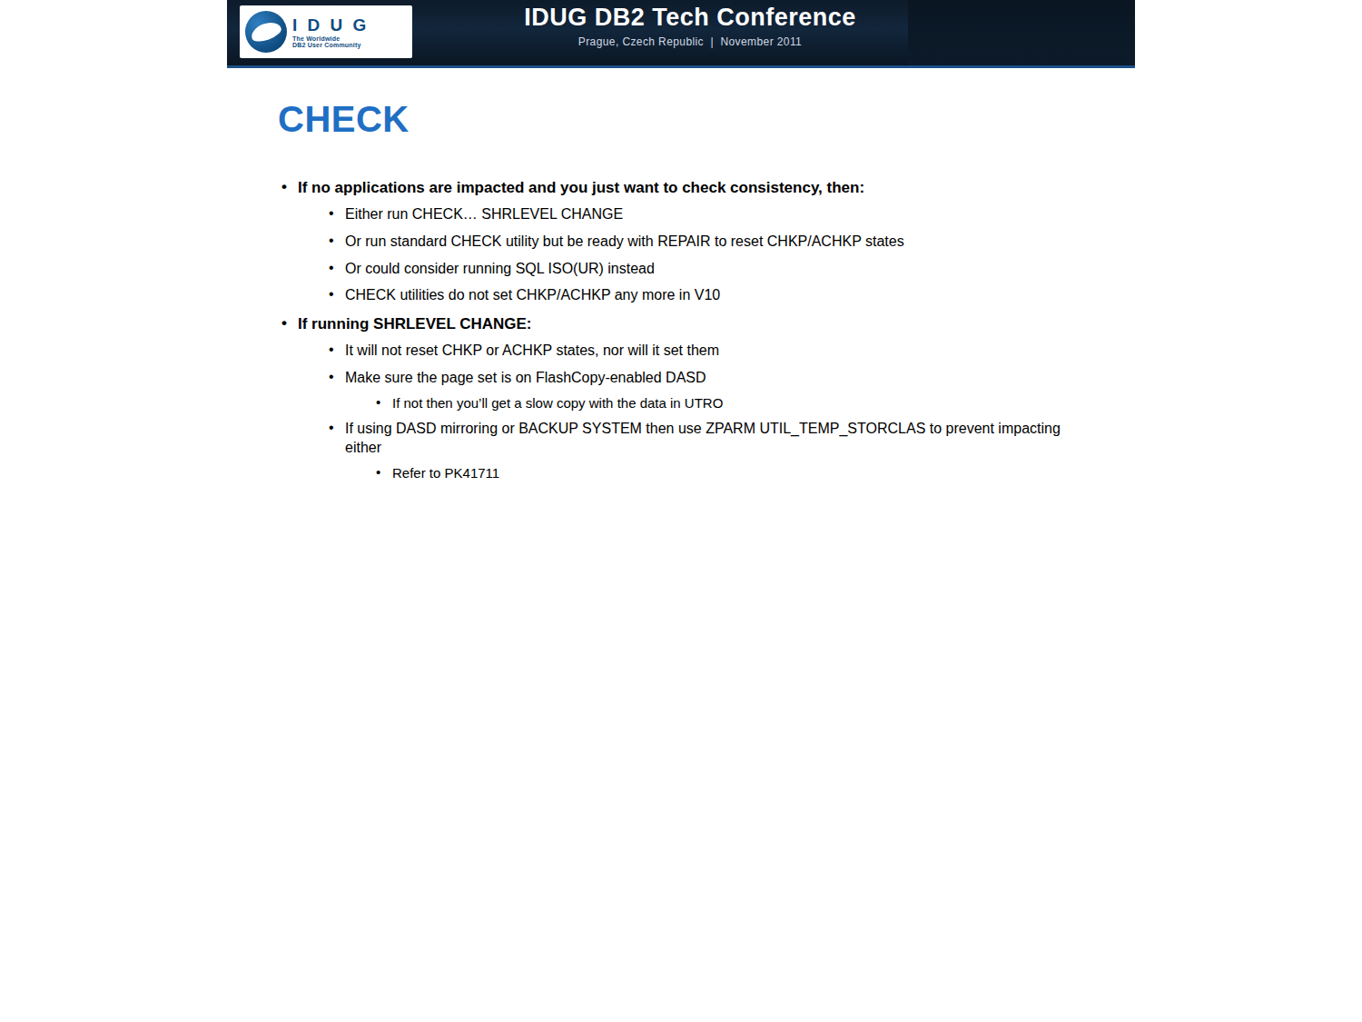I D U G
The Worldwide
DB2 User Community
IDUG DB2 Tech Conference
Prague, Czech Republic | November 2011
CHECK
If no applications are impacted and you just want to check consistency, then:
Either run CHECK… SHRLEVEL CHANGE
Or run standard CHECK utility but be ready with REPAIR to reset CHKP/ACHKP states
Or could consider running SQL ISO(UR) instead
CHECK utilities do not set CHKP/ACHKP any more in V10
If running SHRLEVEL CHANGE:
It will not reset CHKP or ACHKP states, nor will it set them
Make sure the page set is on FlashCopy-enabled DASD
If not then you’ll get a slow copy with the data in UTRO
If using DASD mirroring or BACKUP SYSTEM then use ZPARM UTIL_TEMP_STORCLAS to prevent impacting either
Refer to PK41711